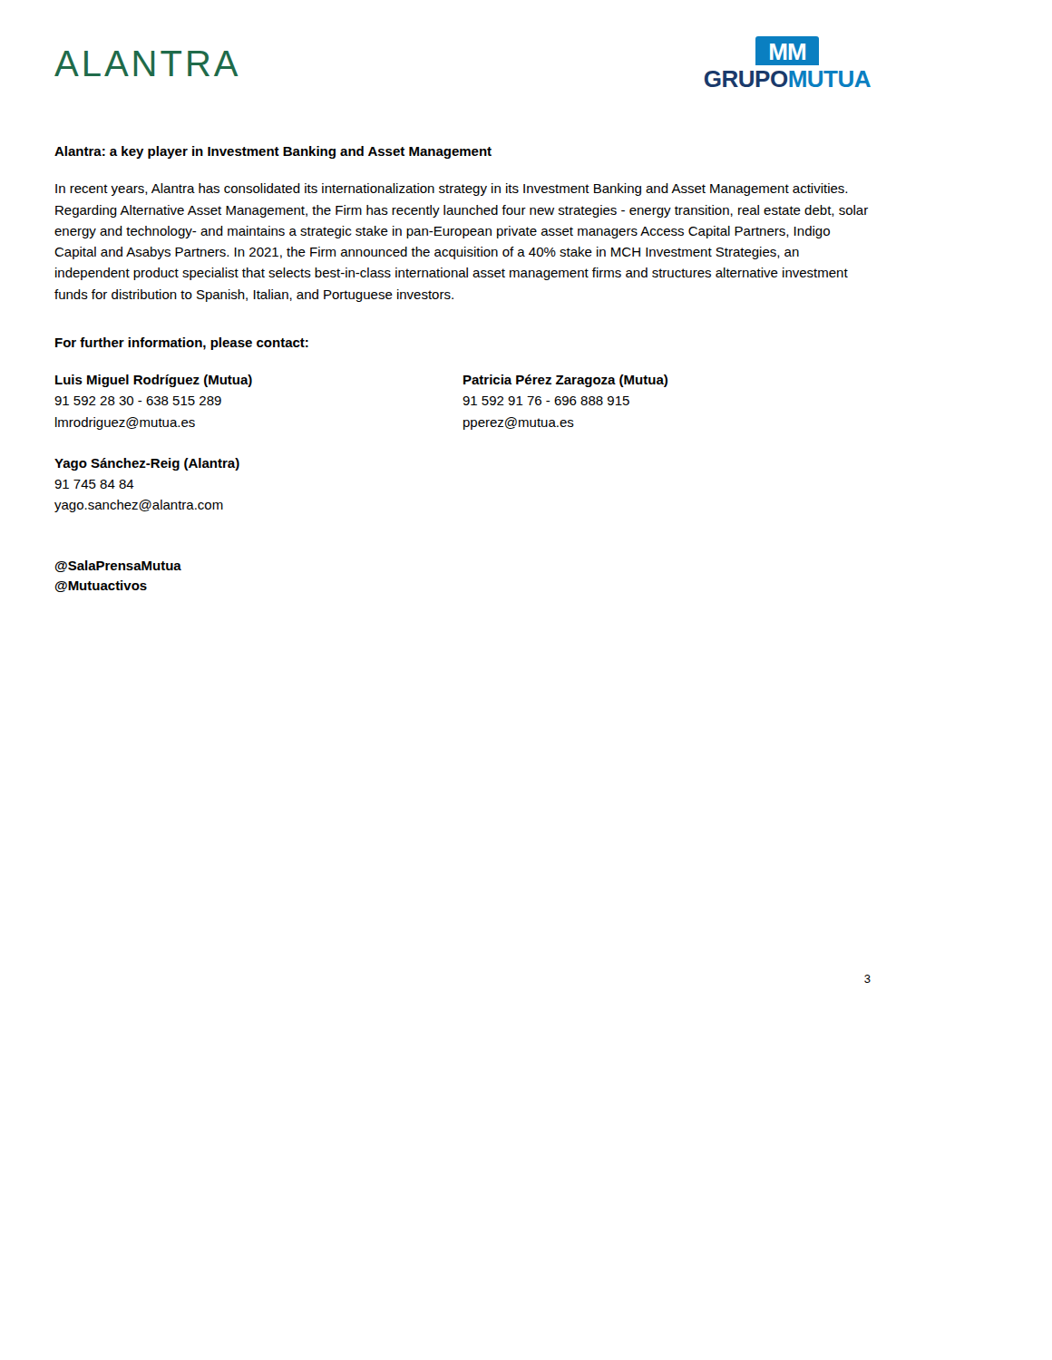ALANTRA
MM
GRUPO MUTUA
Alantra: a key player in Investment Banking and Asset Management
In recent years, Alantra has consolidated its internationalization strategy in its Investment Banking and Asset Management activities. Regarding Alternative Asset Management, the Firm has recently launched four new strategies - energy transition, real estate debt, solar energy and technology- and maintains a strategic stake in pan-European private asset managers Access Capital Partners, Indigo Capital and Asabys Partners. In 2021, the Firm announced the acquisition of a 40% stake in MCH Investment Strategies, an independent product specialist that selects best-in-class international asset management firms and structures alternative investment funds for distribution to Spanish, Italian, and Portuguese investors.
For further information, please contact:
| Luis Miguel Rodríguez (Mutua) 91 592 28 30 - 638 515 289 lmrodriguez@mutua.es | Patricia Pérez Zaragoza (Mutua) 91 592 91 76 - 696 888 915 pperez@mutua.es |
| Yago Sánchez-Reig (Alantra) 91 745 84 84 yago.sanchez@alantra.com | |
@SalaPrensaMutua
@Mutuactivos
3